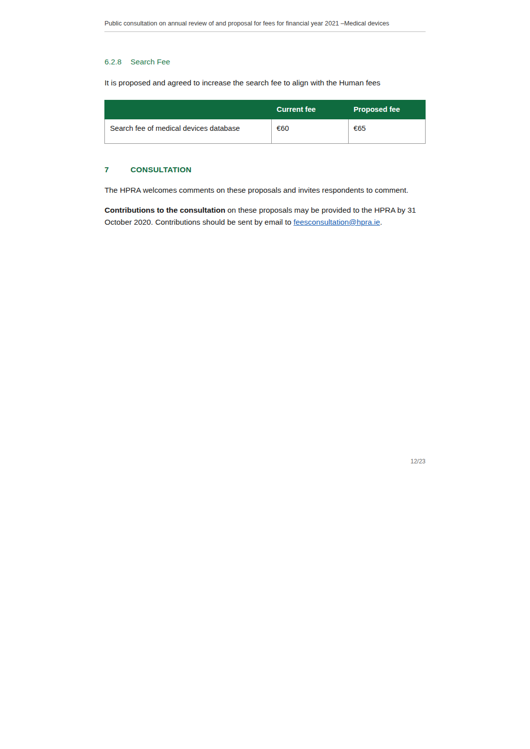Public consultation on annual review of and proposal for fees for financial year 2021 –Medical devices
6.2.8 Search Fee
It is proposed and agreed to increase the search fee to align with the Human fees
| | Current fee | Proposed fee |
| --- | --- | --- |
| Search fee of medical devices database | €60 | €65 |
7 CONSULTATION
The HPRA welcomes comments on these proposals and invites respondents to comment.
Contributions to the consultation on these proposals may be provided to the HPRA by 31 October 2020. Contributions should be sent by email to feesconsultation@hpra.ie.
12/23